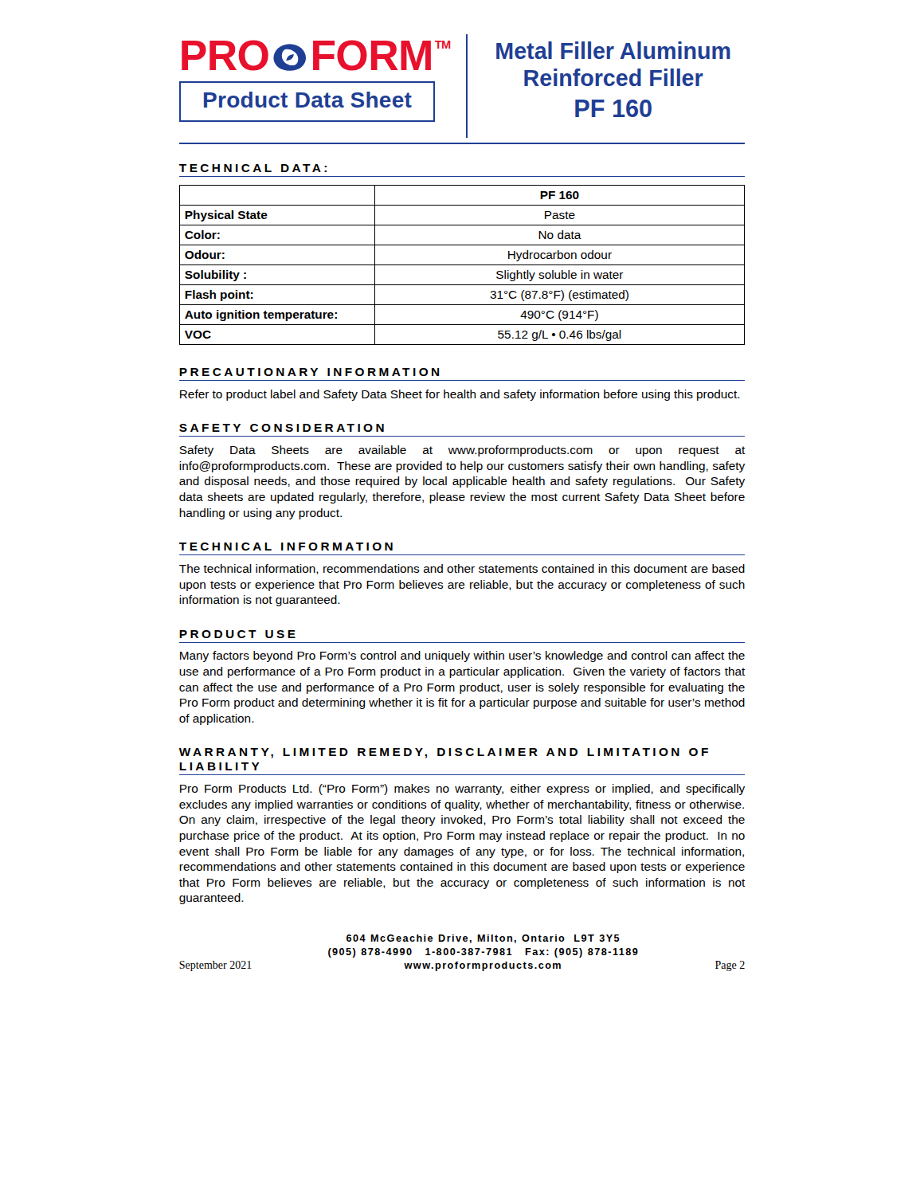PRO FORM TM
Product Data Sheet
Metal Filler Aluminum
Reinforced Filler
PF 160
Technical Data:
| | PF 160 |
| Physical State | Paste |
| Color: | No data |
| Odour: | Hydrocarbon odour |
| Solubility : | Slightly soluble in water |
| Flash point: | 31°C (87.8°F) (estimated) |
| Auto ignition temperature: | 490°C (914°F) |
| VOC | 55.12 g/L • 0.46 lbs/gal |
Precautionary Information
Refer to product label and Safety Data Sheet for health and safety information before using this product.
Safety Consideration
Safety Data Sheets are available at www.proformproducts.com or upon request at info@proformproducts.com. These are provided to help our customers satisfy their own handling, safety and disposal needs, and those required by local applicable health and safety regulations. Our Safety data sheets are updated regularly, therefore, please review the most current Safety Data Sheet before handling or using any product.
Technical Information
The technical information, recommendations and other statements contained in this document are based upon tests or experience that Pro Form believes are reliable, but the accuracy or completeness of such information is not guaranteed.
Product Use
Many factors beyond Pro Form’s control and uniquely within user’s knowledge and control can affect the use and performance of a Pro Form product in a particular application. Given the variety of factors that can affect the use and performance of a Pro Form product, user is solely responsible for evaluating the Pro Form product and determining whether it is fit for a particular purpose and suitable for user’s method of application.
Warranty, Limited Remedy, Disclaimer and Limitation of Liability
Pro Form Products Ltd. (“Pro Form”) makes no warranty, either express or implied, and specifically excludes any implied warranties or conditions of quality, whether of merchantability, fitness or otherwise. On any claim, irrespective of the legal theory invoked, Pro Form’s total liability shall not exceed the purchase price of the product. At its option, Pro Form may instead replace or repair the product. In no event shall Pro Form be liable for any damages of any type, or for loss. The technical information, recommendations and other statements contained in this document are based upon tests or experience that Pro Form believes are reliable, but the accuracy or completeness of such information is not guaranteed.
September 2021
604 McGeachie Drive, Milton, Ontario L9T 3Y5
(905) 878-4990 1-800-387-7981 Fax: (905) 878-1189
www.proformproducts.com
Page 2